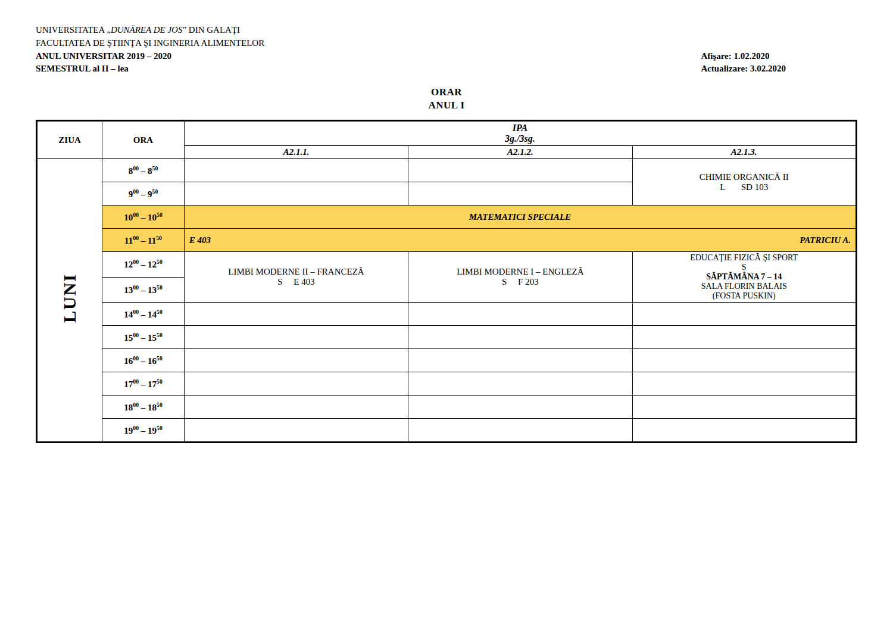UNIVERSITATEA „DUNĂREA DE JOS” DIN GALAŢI
FACULTATEA DE ŞTIINŢA ŞI INGINERIA ALIMENTELOR
ANUL UNIVERSITAR 2019 – 2020
SEMESTRUL al II – lea
Afişare: 1.02.2020
Actualizare: 3.02.2020
ORAR
ANUL I
| ZIUA | ORA | IPA 3g./3sg. |
| --- | --- | --- |
| A2.1.1. | A2.1.2. | A2.1.3. |
| LUNI | 8 00 – 8 50 | | | CHIMIE ORGANICĂ II L SD 103 |
| 9 00 – 9 50 | | |
| 10 00 – 10 50 | MATEMATICI SPECIALE |
| 11 00 – 11 50 | E 403 PATRICIU A. |
| 12 00 – 12 50 | LIMBI MODERNE II – FRANCEZĂ S E 403 | LIMBI MODERNE I – ENGLEZĂ S F 203 | EDUCAŢIE FIZICĂ ŞI SPORT S SĂPTĂMÂNA 7 – 14 SALA FLORIN BALAIS (FOSTA PUSKIN) |
| 13 00 – 13 50 |
| 14 00 – 14 50 | | | |
| 15 00 – 15 50 | | | |
| 16 00 – 16 50 | | | |
| 17 00 – 17 50 | | | |
| 18 00 – 18 50 | | | |
| 19 00 – 19 50 | | | |